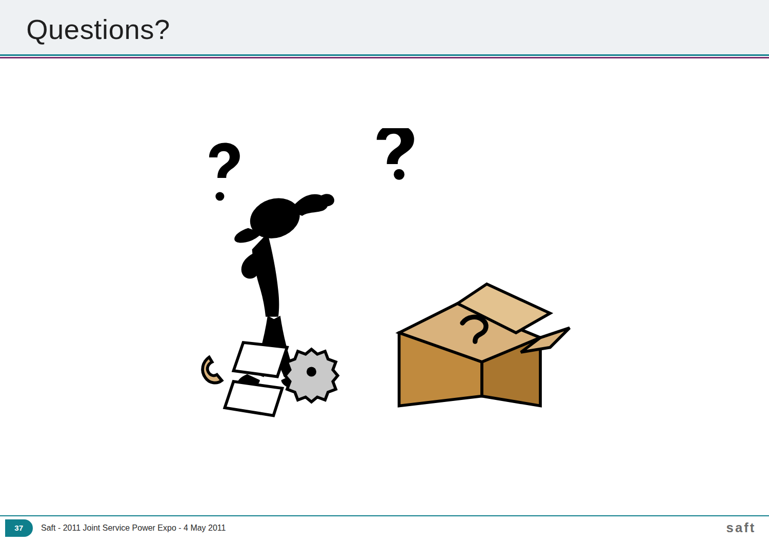Questions?
37
Saft - 2011 Joint Service Power Expo - 4 May 2011
saft